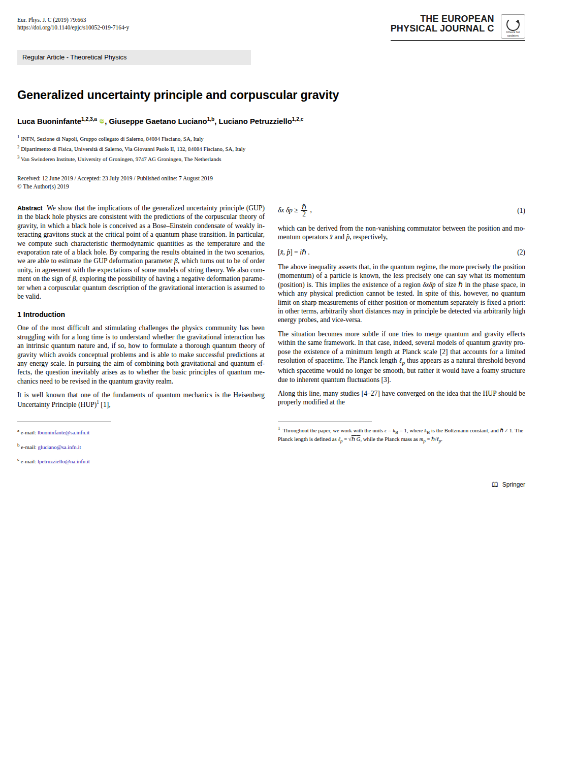Eur. Phys. J. C (2019) 79:663
https://doi.org/10.1140/epjc/s10052-019-7164-y
THE EUROPEAN
PHYSICAL JOURNAL C
Check for
updates
Regular Article - Theoretical Physics
Generalized uncertainty principle and corpuscular gravity
Luca Buoninfante1,2,3,a , Giuseppe Gaetano Luciano1,b, Luciano Petruzziello1,2,c
1 INFN, Sezione di Napoli, Gruppo collegato di Salerno, 84084 Fisciano, SA, Italy
2 Dipartimento di Fisica, Università di Salerno, Via Giovanni Paolo II, 132, 84084 Fisciano, SA, Italy
3 Van Swinderen Institute, University of Groningen, 9747 AG Groningen, The Netherlands
Received: 12 June 2019 / Accepted: 23 July 2019 / Published online: 7 August 2019
© The Author(s) 2019
Abstract We show that the implications of the generalized uncertainty principle (GUP) in the black hole physics are consistent with the predictions of the corpuscular theory of gravity, in which a black hole is conceived as a Bose–Einstein condensate of weakly interacting gravitons stuck at the critical point of a quantum phase transition. In particular, we compute such characteristic thermodynamic quantities as the temperature and the evaporation rate of a black hole. By comparing the results obtained in the two scenarios, we are able to estimate the GUP deformation parameter β, which turns out to be of order unity, in agreement with the expectations of some models of string theory. We also comment on the sign of β, exploring the possibility of having a negative deformation parameter when a corpuscular quantum description of the gravitational interaction is assumed to be valid.
1 Introduction
One of the most difficult and stimulating challenges the physics community has been struggling with for a long time is to understand whether the gravitational interaction has an intrinsic quantum nature and, if so, how to formulate a thorough quantum theory of gravity which avoids conceptual problems and is able to make successful predictions at any energy scale. In pursuing the aim of combining both gravitational and quantum effects, the question inevitably arises as to whether the basic principles of quantum mechanics need to be revised in the quantum gravity realm.
It is well known that one of the fundaments of quantum mechanics is the Heisenberg Uncertainty Principle (HUP)1 [1],
δx δp ≥ ℏ 2 ,
(1)
which can be derived from the non-vanishing commutator between the position and momentum operators x̂ and p̂, respectively,
[x̂, p̂] = iℏ .
(2)
The above inequality asserts that, in the quantum regime, the more precisely the position (momentum) of a particle is known, the less precisely one can say what its momentum (position) is. This implies the existence of a region δxδp of size ℏ in the phase space, in which any physical prediction cannot be tested. In spite of this, however, no quantum limit on sharp measurements of either position or momentum separately is fixed a priori: in other terms, arbitrarily short distances may in principle be detected via arbitrarily high energy probes, and vice-versa.
The situation becomes more subtle if one tries to merge quantum and gravity effects within the same framework. In that case, indeed, several models of quantum gravity propose the existence of a minimum length at Planck scale [2] that accounts for a limited resolution of spacetime. The Planck length ℓp thus appears as a natural threshold beyond which spacetime would no longer be smooth, but rather it would have a foamy structure due to inherent quantum fluctuations [3].
Along this line, many studies [4–27] have converged on the idea that the HUP should be properly modified at the
a e-mail: lbuoninfante@sa.infn.it
b e-mail: gluciano@sa.infn.it
c e-mail: lpetruzziello@na.infn.it
1 Throughout the paper, we work with the units c = kB = 1, where kB is the Boltzmann constant, and ℏ ≠ 1. The Planck length is defined as ℓp = √ℏ G, while the Planck mass as mp = ℏ/ℓp.
🕮 Springer